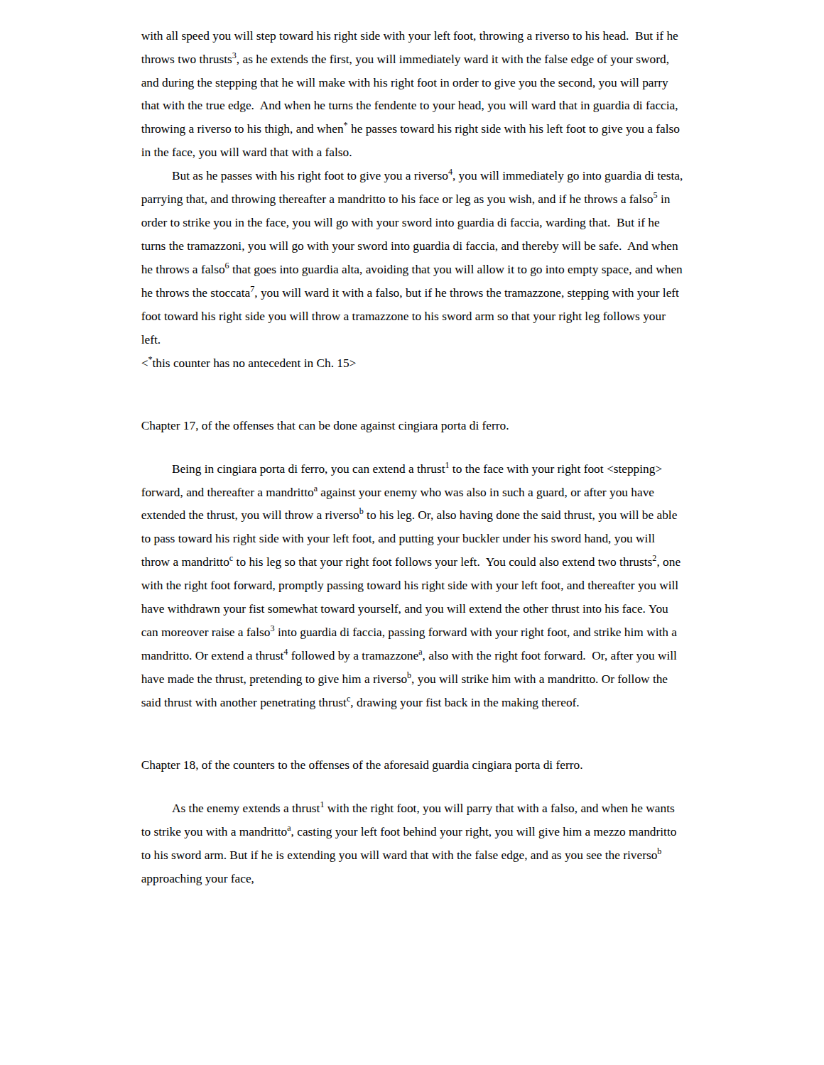with all speed you will step toward his right side with your left foot, throwing a riverso to his head. But if he throws two thrusts3, as he extends the first, you will immediately ward it with the false edge of your sword, and during the stepping that he will make with his right foot in order to give you the second, you will parry that with the true edge. And when he turns the fendente to your head, you will ward that in guardia di faccia, throwing a riverso to his thigh, and when* he passes toward his right side with his left foot to give you a falso in the face, you will ward that with a falso.
But as he passes with his right foot to give you a riverso4, you will immediately go into guardia di testa, parrying that, and throwing thereafter a mandritto to his face or leg as you wish, and if he throws a falso5 in order to strike you in the face, you will go with your sword into guardia di faccia, warding that. But if he turns the tramazzoni, you will go with your sword into guardia di faccia, and thereby will be safe. And when he throws a falso6 that goes into guardia alta, avoiding that you will allow it to go into empty space, and when he throws the stoccata7, you will ward it with a falso, but if he throws the tramazzone, stepping with your left foot toward his right side you will throw a tramazzone to his sword arm so that your right leg follows your left.
<*this counter has no antecedent in Ch. 15>
Chapter 17, of the offenses that can be done against cingiara porta di ferro.
Being in cingiara porta di ferro, you can extend a thrust1 to the face with your right foot <stepping> forward, and thereafter a mandrittoa against your enemy who was also in such a guard, or after you have extended the thrust, you will throw a riversob to his leg. Or, also having done the said thrust, you will be able to pass toward his right side with your left foot, and putting your buckler under his sword hand, you will throw a mandrittoc to his leg so that your right foot follows your left. You could also extend two thrusts2, one with the right foot forward, promptly passing toward his right side with your left foot, and thereafter you will have withdrawn your fist somewhat toward yourself, and you will extend the other thrust into his face. You can moreover raise a falso3 into guardia di faccia, passing forward with your right foot, and strike him with a mandritto. Or extend a thrust4 followed by a tramazzonea, also with the right foot forward. Or, after you will have made the thrust, pretending to give him a riversob, you will strike him with a mandritto. Or follow the said thrust with another penetrating thrustc, drawing your fist back in the making thereof.
Chapter 18, of the counters to the offenses of the aforesaid guardia cingiara porta di ferro.
As the enemy extends a thrust1 with the right foot, you will parry that with a falso, and when he wants to strike you with a mandrittoa, casting your left foot behind your right, you will give him a mezzo mandritto to his sword arm. But if he is extending you will ward that with the false edge, and as you see the riversob approaching your face,